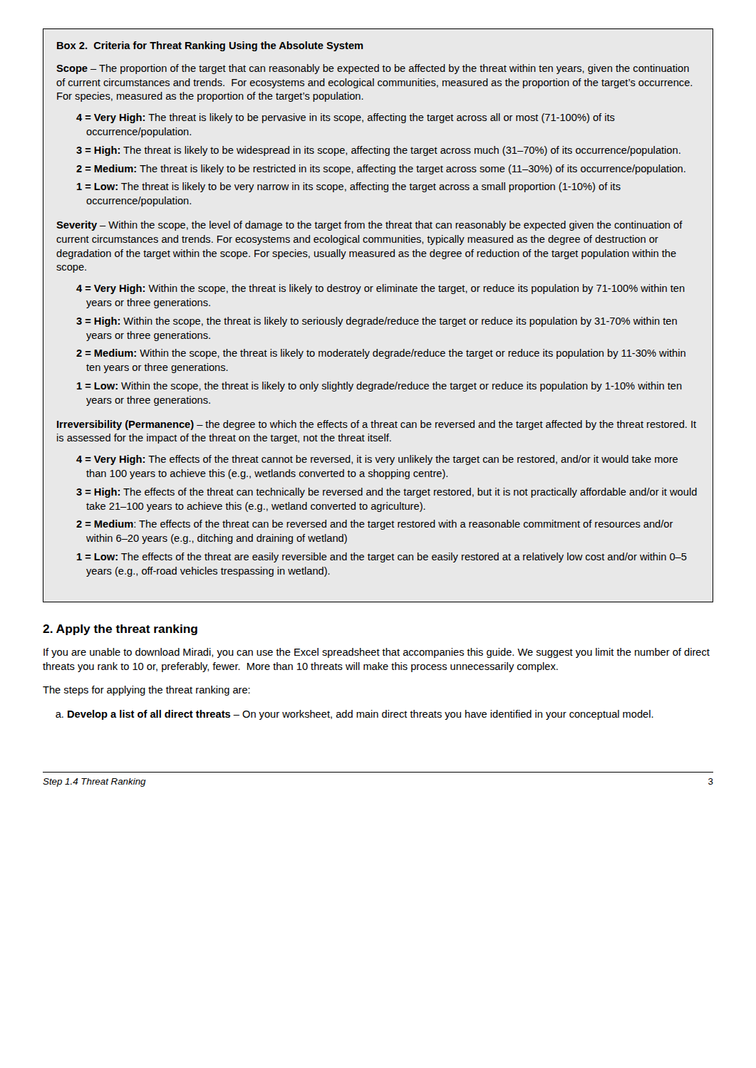Box 2. Criteria for Threat Ranking Using the Absolute System
Scope – The proportion of the target that can reasonably be expected to be affected by the threat within ten years, given the continuation of current circumstances and trends. For ecosystems and ecological communities, measured as the proportion of the target’s occurrence. For species, measured as the proportion of the target’s population.
4 = Very High: The threat is likely to be pervasive in its scope, affecting the target across all or most (71-100%) of its occurrence/population.
3 = High: The threat is likely to be widespread in its scope, affecting the target across much (31–70%) of its occurrence/population.
2 = Medium: The threat is likely to be restricted in its scope, affecting the target across some (11–30%) of its occurrence/population.
1 = Low: The threat is likely to be very narrow in its scope, affecting the target across a small proportion (1-10%) of its occurrence/population.
Severity – Within the scope, the level of damage to the target from the threat that can reasonably be expected given the continuation of current circumstances and trends. For ecosystems and ecological communities, typically measured as the degree of destruction or degradation of the target within the scope. For species, usually measured as the degree of reduction of the target population within the scope.
4 = Very High: Within the scope, the threat is likely to destroy or eliminate the target, or reduce its population by 71-100% within ten years or three generations.
3 = High: Within the scope, the threat is likely to seriously degrade/reduce the target or reduce its population by 31-70% within ten years or three generations.
2 = Medium: Within the scope, the threat is likely to moderately degrade/reduce the target or reduce its population by 11-30% within ten years or three generations.
1 = Low: Within the scope, the threat is likely to only slightly degrade/reduce the target or reduce its population by 1-10% within ten years or three generations.
Irreversibility (Permanence) – the degree to which the effects of a threat can be reversed and the target affected by the threat restored. It is assessed for the impact of the threat on the target, not the threat itself.
4 = Very High: The effects of the threat cannot be reversed, it is very unlikely the target can be restored, and/or it would take more than 100 years to achieve this (e.g., wetlands converted to a shopping centre).
3 = High: The effects of the threat can technically be reversed and the target restored, but it is not practically affordable and/or it would take 21–100 years to achieve this (e.g., wetland converted to agriculture).
2 = Medium: The effects of the threat can be reversed and the target restored with a reasonable commitment of resources and/or within 6–20 years (e.g., ditching and draining of wetland)
1 = Low: The effects of the threat are easily reversible and the target can be easily restored at a relatively low cost and/or within 0–5 years (e.g., off-road vehicles trespassing in wetland).
2. Apply the threat ranking
If you are unable to download Miradi, you can use the Excel spreadsheet that accompanies this guide. We suggest you limit the number of direct threats you rank to 10 or, preferably, fewer. More than 10 threats will make this process unnecessarily complex.
The steps for applying the threat ranking are:
Develop a list of all direct threats – On your worksheet, add main direct threats you have identified in your conceptual model.
Step 1.4 Threat Ranking 3